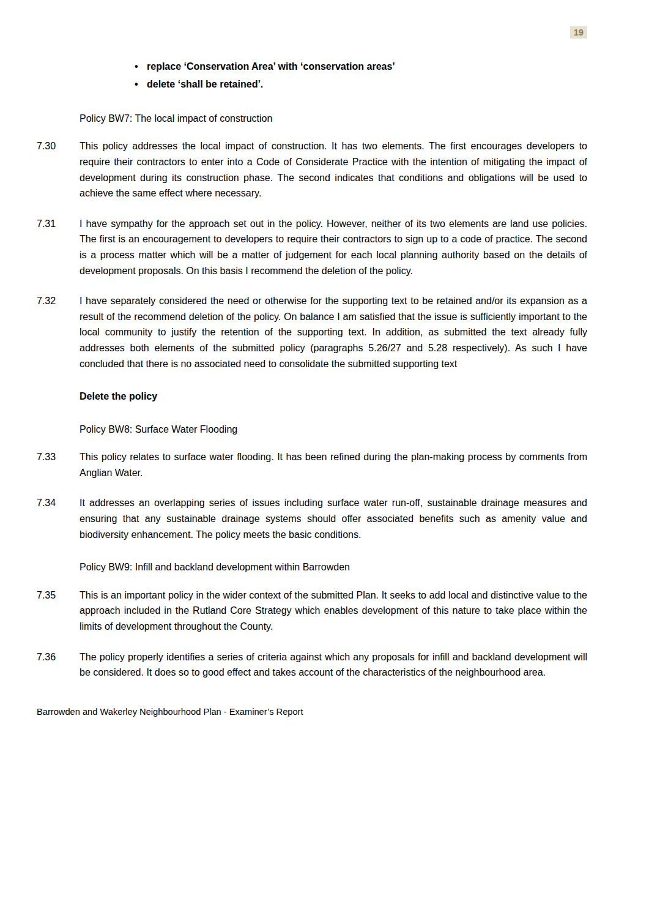19
replace ‘Conservation Area’ with ‘conservation areas’
delete ‘shall be retained’.
Policy BW7: The local impact of construction
7.30
This policy addresses the local impact of construction. It has two elements. The first encourages developers to require their contractors to enter into a Code of Considerate Practice with the intention of mitigating the impact of development during its construction phase. The second indicates that conditions and obligations will be used to achieve the same effect where necessary.
7.31
I have sympathy for the approach set out in the policy. However, neither of its two elements are land use policies. The first is an encouragement to developers to require their contractors to sign up to a code of practice. The second is a process matter which will be a matter of judgement for each local planning authority based on the details of development proposals. On this basis I recommend the deletion of the policy.
7.32
I have separately considered the need or otherwise for the supporting text to be retained and/or its expansion as a result of the recommend deletion of the policy. On balance I am satisfied that the issue is sufficiently important to the local community to justify the retention of the supporting text. In addition, as submitted the text already fully addresses both elements of the submitted policy (paragraphs 5.26/27 and 5.28 respectively). As such I have concluded that there is no associated need to consolidate the submitted supporting text
Delete the policy
Policy BW8: Surface Water Flooding
7.33
This policy relates to surface water flooding. It has been refined during the plan-making process by comments from Anglian Water.
7.34
It addresses an overlapping series of issues including surface water run-off, sustainable drainage measures and ensuring that any sustainable drainage systems should offer associated benefits such as amenity value and biodiversity enhancement. The policy meets the basic conditions.
Policy BW9: Infill and backland development within Barrowden
7.35
This is an important policy in the wider context of the submitted Plan. It seeks to add local and distinctive value to the approach included in the Rutland Core Strategy which enables development of this nature to take place within the limits of development throughout the County.
7.36
The policy properly identifies a series of criteria against which any proposals for infill and backland development will be considered. It does so to good effect and takes account of the characteristics of the neighbourhood area.
Barrowden and Wakerley Neighbourhood Plan - Examiner’s Report